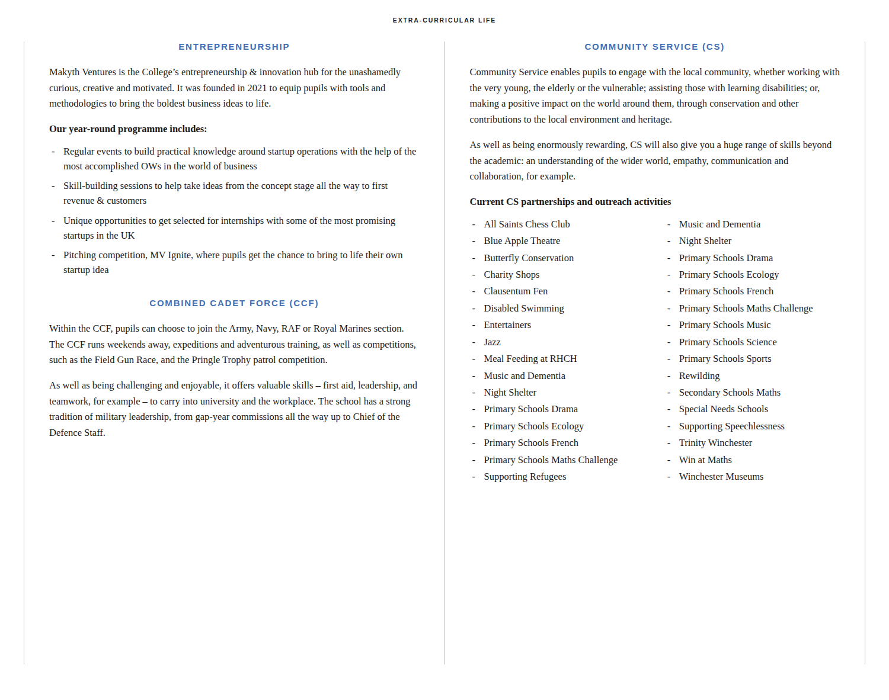EXTRA-CURRICULAR LIFE
Entrepreneurship
Makyth Ventures is the College’s entrepreneurship & innovation hub for the unashamedly curious, creative and motivated. It was founded in 2021 to equip pupils with tools and methodologies to bring the boldest business ideas to life.
Our year-round programme includes:
Regular events to build practical knowledge around startup operations with the help of the most accomplished OWs in the world of business
Skill-building sessions to help take ideas from the concept stage all the way to first revenue & customers
Unique opportunities to get selected for internships with some of the most promising startups in the UK
Pitching competition, MV Ignite, where pupils get the chance to bring to life their own startup idea
Combined Cadet Force (CCF)
Within the CCF, pupils can choose to join the Army, Navy, RAF or Royal Marines section. The CCF runs weekends away, expeditions and adventurous training, as well as competitions, such as the Field Gun Race, and the Pringle Trophy patrol competition.
As well as being challenging and enjoyable, it offers valuable skills – first aid, leadership, and teamwork, for example – to carry into university and the workplace. The school has a strong tradition of military leadership, from gap-year commissions all the way up to Chief of the Defence Staff.
Community Service (CS)
Community Service enables pupils to engage with the local community, whether working with the very young, the elderly or the vulnerable; assisting those with learning disabilities; or, making a positive impact on the world around them, through conservation and other contributions to the local environment and heritage.
As well as being enormously rewarding, CS will also give you a huge range of skills beyond the academic: an understanding of the wider world, empathy, communication and collaboration, for example.
Current CS partnerships and outreach activities
All Saints Chess Club
Blue Apple Theatre
Butterfly Conservation
Charity Shops
Clausentum Fen
Disabled Swimming
Entertainers
Jazz
Meal Feeding at RHCH
Music and Dementia
Night Shelter
Primary Schools Drama
Primary Schools Ecology
Primary Schools French
Primary Schools Maths Challenge
Supporting Refugees
Music and Dementia
Night Shelter
Primary Schools Drama
Primary Schools Ecology
Primary Schools French
Primary Schools Maths Challenge
Primary Schools Music
Primary Schools Science
Primary Schools Sports
Rewilding
Secondary Schools Maths
Special Needs Schools
Supporting Speechlessness
Trinity Winchester
Win at Maths
Winchester Museums